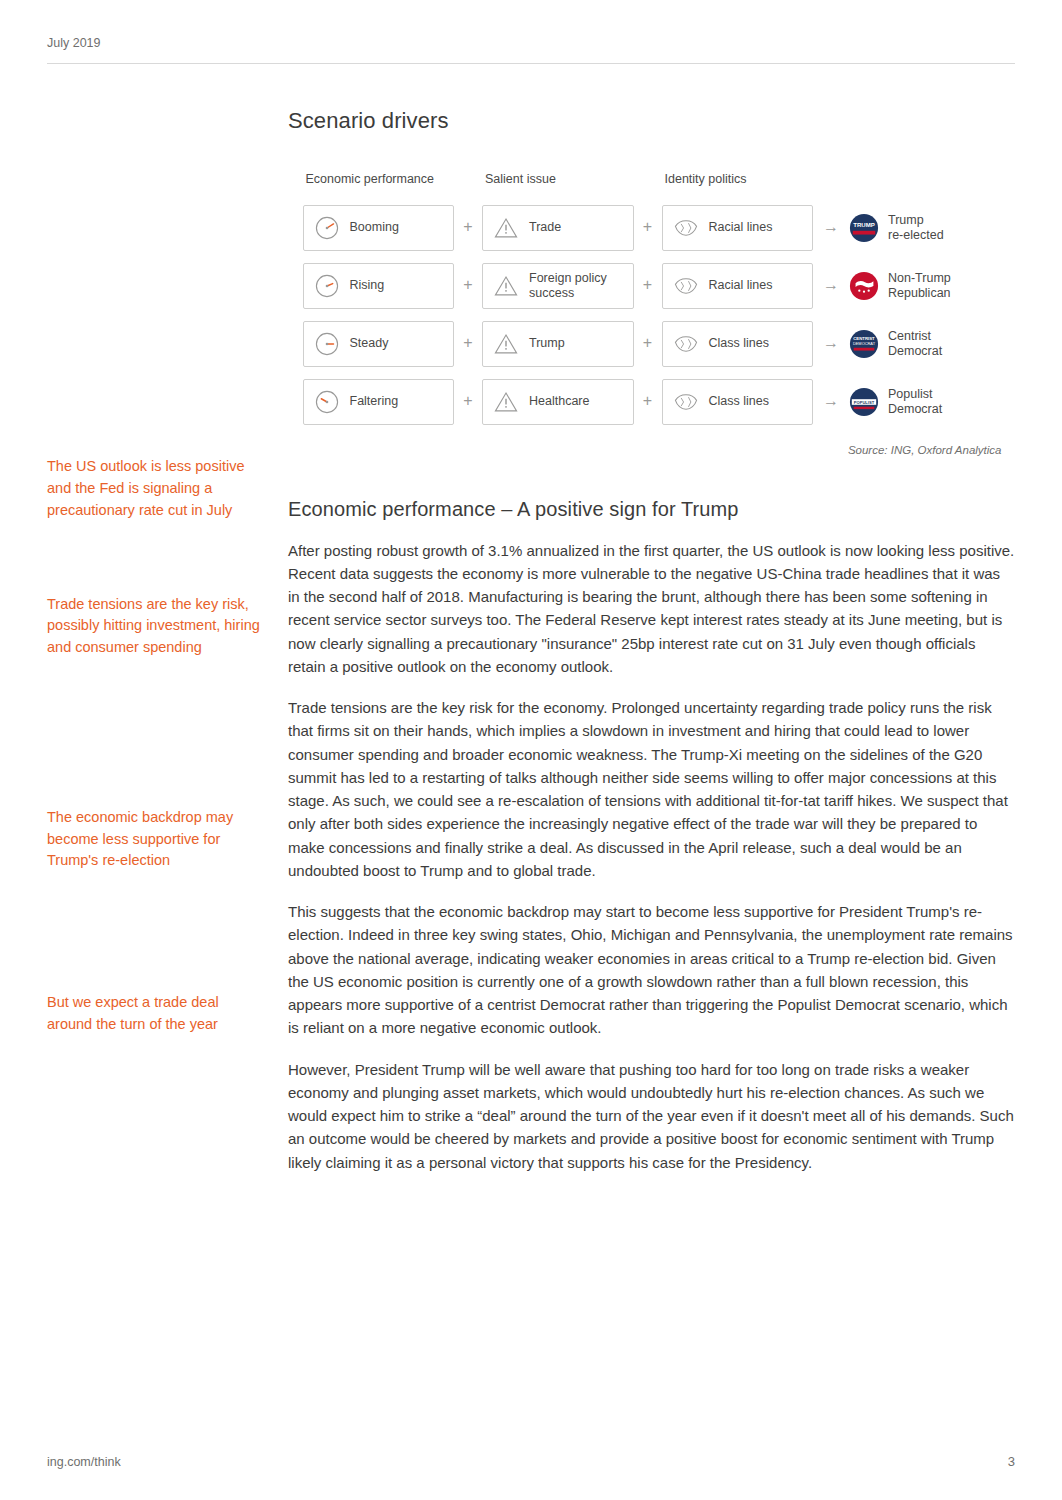July 2019
The US outlook is less positive and the Fed is signaling a precautionary rate cut in July
Trade tensions are the key risk, possibly hitting investment, hiring and consumer spending
The economic backdrop may become less supportive for Trump's re-election
But we expect a trade deal around the turn of the year
Scenario drivers
| Economic performance | | Salient issue | | Identity politics | | |
| --- | --- | --- | --- | --- | --- | --- |
| Booming | + | Trade | + | Racial lines | → | TRUMP Trump re-elected |
| Rising | + | Foreign policy success | + | Racial lines | → | Non-Trump Republican |
| Steady | + | Trump | + | Class lines | → | CENTRIST DEMOCRAT Centrist Democrat |
| Faltering | + | Healthcare | + | Class lines | → | POPULIST Populist Democrat |
Source: ING, Oxford Analytica
Economic performance – A positive sign for Trump
After posting robust growth of 3.1% annualized in the first quarter, the US outlook is now looking less positive. Recent data suggests the economy is more vulnerable to the negative US-China trade headlines that it was in the second half of 2018. Manufacturing is bearing the brunt, although there has been some softening in recent service sector surveys too. The Federal Reserve kept interest rates steady at its June meeting, but is now clearly signalling a precautionary "insurance" 25bp interest rate cut on 31 July even though officials retain a positive outlook on the economy outlook.
Trade tensions are the key risk for the economy. Prolonged uncertainty regarding trade policy runs the risk that firms sit on their hands, which implies a slowdown in investment and hiring that could lead to lower consumer spending and broader economic weakness. The Trump-Xi meeting on the sidelines of the G20 summit has led to a restarting of talks although neither side seems willing to offer major concessions at this stage. As such, we could see a re-escalation of tensions with additional tit-for-tat tariff hikes. We suspect that only after both sides experience the increasingly negative effect of the trade war will they be prepared to make concessions and finally strike a deal. As discussed in the April release, such a deal would be an undoubted boost to Trump and to global trade.
This suggests that the economic backdrop may start to become less supportive for President Trump's re-election. Indeed in three key swing states, Ohio, Michigan and Pennsylvania, the unemployment rate remains above the national average, indicating weaker economies in areas critical to a Trump re-election bid. Given the US economic position is currently one of a growth slowdown rather than a full blown recession, this appears more supportive of a centrist Democrat rather than triggering the Populist Democrat scenario, which is reliant on a more negative economic outlook.
However, President Trump will be well aware that pushing too hard for too long on trade risks a weaker economy and plunging asset markets, which would undoubtedly hurt his re-election chances. As such we would expect him to strike a “deal” around the turn of the year even if it doesn't meet all of his demands. Such an outcome would be cheered by markets and provide a positive boost for economic sentiment with Trump likely claiming it as a personal victory that supports his case for the Presidency.
ing.com/think 3